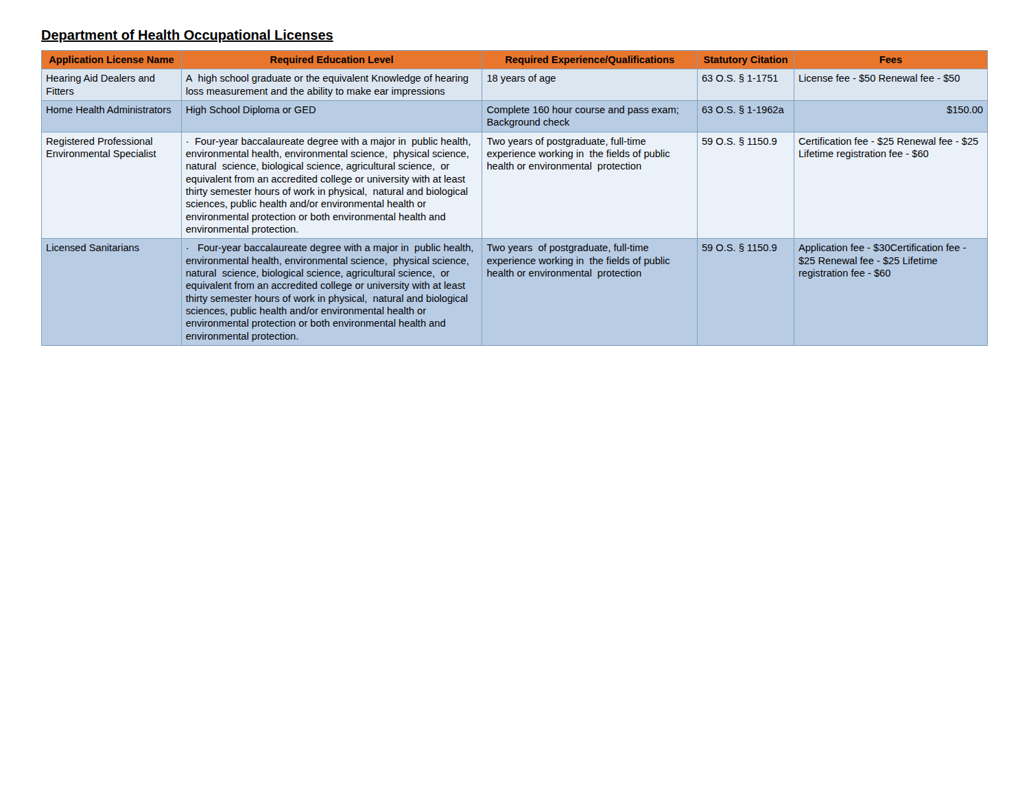Department of Health Occupational Licenses
| Application License Name | Required Education Level | Required Experience/Qualifications | Statutory Citation | Fees |
| --- | --- | --- | --- | --- |
| Hearing Aid Dealers and Fitters | A high school graduate or the equivalent Knowledge of hearing loss measurement and the ability to make ear impressions | 18 years of age | 63 O.S. § 1-1751 | License fee - $50 Renewal fee - $50 |
| Home Health Administrators | High School Diploma or GED | Complete 160 hour course and pass exam; Background check | 63 O.S. § 1-1962a | $150.00 |
| Registered Professional Environmental Specialist | · Four-year baccalaureate degree with a major in public health, environmental health, environmental science, physical science, natural science, biological science, agricultural science, or equivalent from an accredited college or university with at least thirty semester hours of work in physical, natural and biological sciences, public health and/or environmental health or environmental protection or both environmental health and environmental protection. | Two years of postgraduate, full-time experience working in the fields of public health or environmental protection | 59 O.S. § 1150.9 | Certification fee - $25 Renewal fee - $25 Lifetime registration fee - $60 |
| Licensed Sanitarians | · Four-year baccalaureate degree with a major in public health, environmental health, environmental science, physical science, natural science, biological science, agricultural science, or equivalent from an accredited college or university with at least thirty semester hours of work in physical, natural and biological sciences, public health and/or environmental health or environmental protection or both environmental health and environmental protection. | Two years of postgraduate, full-time experience working in the fields of public health or environmental protection | 59 O.S. § 1150.9 | Application fee - $30Certification fee - $25 Renewal fee - $25 Lifetime registration fee - $60 |